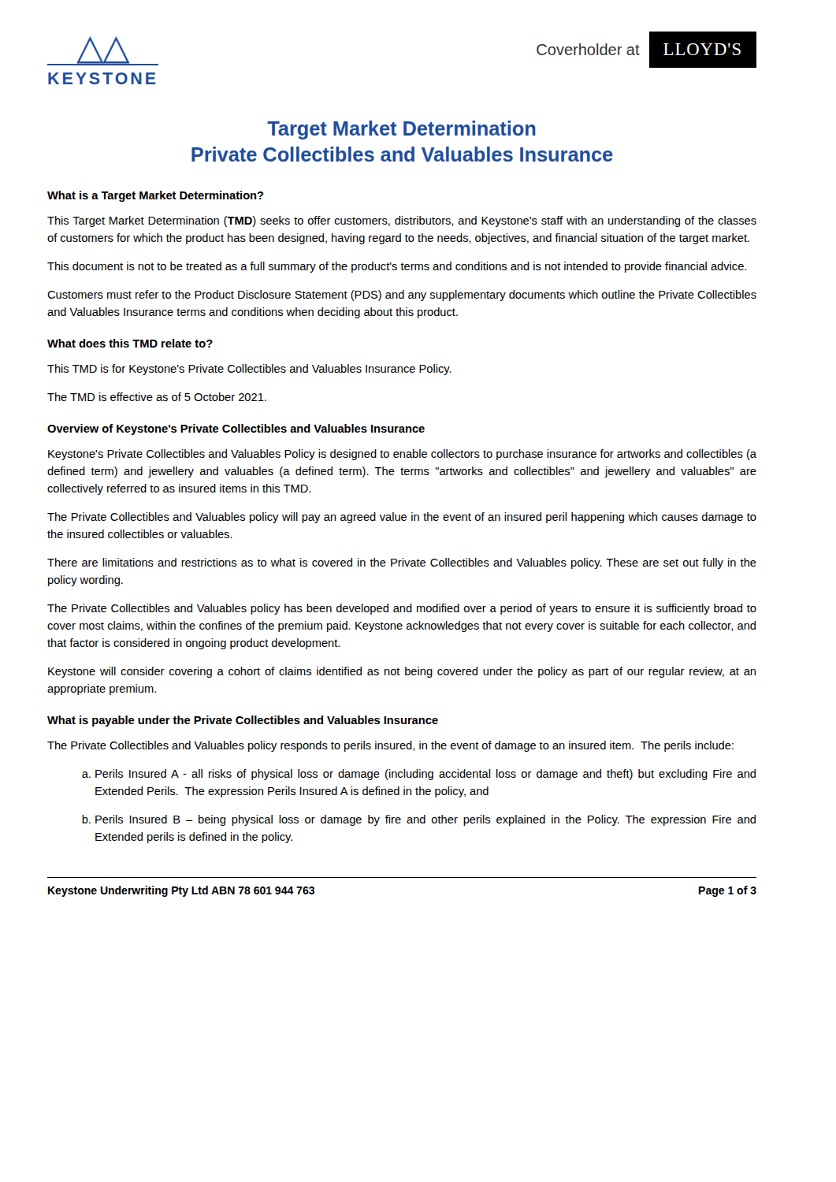△△
KEYSTONE
Coverholder at LLOYD'S
Target Market Determination
Private Collectibles and Valuables Insurance
What is a Target Market Determination?
This Target Market Determination (TMD) seeks to offer customers, distributors, and Keystone's staff with an understanding of the classes of customers for which the product has been designed, having regard to the needs, objectives, and financial situation of the target market.
This document is not to be treated as a full summary of the product's terms and conditions and is not intended to provide financial advice.
Customers must refer to the Product Disclosure Statement (PDS) and any supplementary documents which outline the Private Collectibles and Valuables Insurance terms and conditions when deciding about this product.
What does this TMD relate to?
This TMD is for Keystone's Private Collectibles and Valuables Insurance Policy.
The TMD is effective as of 5 October 2021.
Overview of Keystone's Private Collectibles and Valuables Insurance
Keystone's Private Collectibles and Valuables Policy is designed to enable collectors to purchase insurance for artworks and collectibles (a defined term) and jewellery and valuables (a defined term). The terms "artworks and collectibles" and jewellery and valuables" are collectively referred to as insured items in this TMD.
The Private Collectibles and Valuables policy will pay an agreed value in the event of an insured peril happening which causes damage to the insured collectibles or valuables.
There are limitations and restrictions as to what is covered in the Private Collectibles and Valuables policy. These are set out fully in the policy wording.
The Private Collectibles and Valuables policy has been developed and modified over a period of years to ensure it is sufficiently broad to cover most claims, within the confines of the premium paid. Keystone acknowledges that not every cover is suitable for each collector, and that factor is considered in ongoing product development.
Keystone will consider covering a cohort of claims identified as not being covered under the policy as part of our regular review, at an appropriate premium.
What is payable under the Private Collectibles and Valuables Insurance
The Private Collectibles and Valuables policy responds to perils insured, in the event of damage to an insured item. The perils include:
Perils Insured A - all risks of physical loss or damage (including accidental loss or damage and theft) but excluding Fire and Extended Perils. The expression Perils Insured A is defined in the policy, and
Perils Insured B – being physical loss or damage by fire and other perils explained in the Policy. The expression Fire and Extended perils is defined in the policy.
Keystone Underwriting Pty Ltd ABN 78 601 944 763 Page 1 of 3